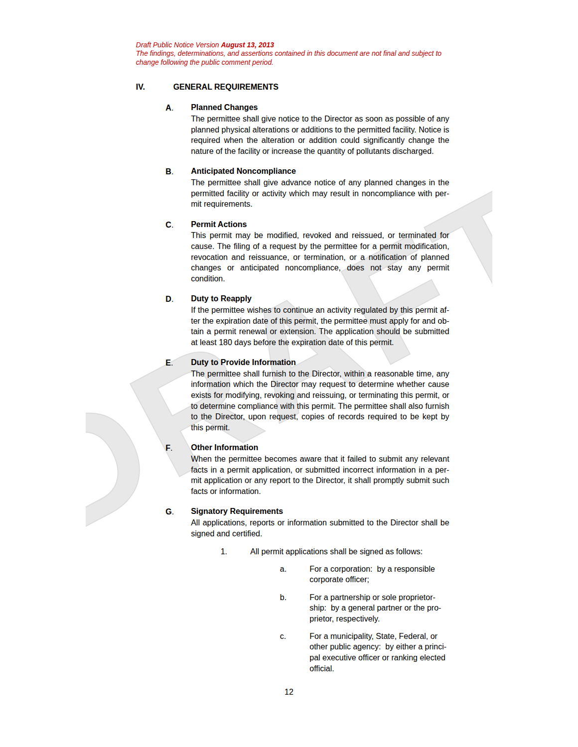DRAFT
Draft Public Notice Version August 13, 2013
The findings, determinations, and assertions contained in this document are not final and subject to change following the public comment period.
IV. GENERAL REQUIREMENTS
A.
Planned Changes
The permittee shall give notice to the Director as soon as possible of any planned physical alterations or additions to the permitted facility. Notice is required when the alteration or addition could significantly change the nature of the facility or increase the quantity of pollutants discharged.
B.
Anticipated Noncompliance
The permittee shall give advance notice of any planned changes in the permitted facility or activity which may result in noncompliance with permit requirements.
C.
Permit Actions
This permit may be modified, revoked and reissued, or terminated for cause. The filing of a request by the permittee for a permit modification, revocation and reissuance, or termination, or a notification of planned changes or anticipated noncompliance, does not stay any permit condition.
D.
Duty to Reapply
If the permittee wishes to continue an activity regulated by this permit after the expiration date of this permit, the permittee must apply for and obtain a permit renewal or extension. The application should be submitted at least 180 days before the expiration date of this permit.
E.
Duty to Provide Information
The permittee shall furnish to the Director, within a reasonable time, any information which the Director may request to determine whether cause exists for modifying, revoking and reissuing, or terminating this permit, or to determine compliance with this permit. The permittee shall also furnish to the Director, upon request, copies of records required to be kept by this permit.
F.
Other Information
When the permittee becomes aware that it failed to submit any relevant facts in a permit application, or submitted incorrect information in a permit application or any report to the Director, it shall promptly submit such facts or information.
G.
Signatory Requirements
All applications, reports or information submitted to the Director shall be signed and certified.
1.
All permit applications shall be signed as follows:
a.
For a corporation: by a responsible corporate officer;
b.
For a partnership or sole proprietorship: by a general partner or the proprietor, respectively.
c.
For a municipality, State, Federal, or other public agency: by either a principal executive officer or ranking elected official.
12